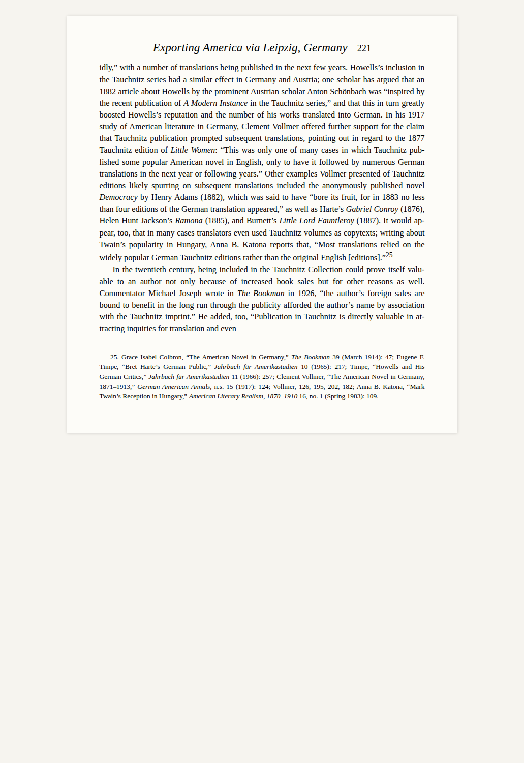Exporting America via Leipzig, Germany 221
idly,” with a number of translations being published in the next few years. Howells’s inclusion in the Tauchnitz series had a similar effect in Germany and Austria; one scholar has argued that an 1882 article about Howells by the prominent Austrian scholar Anton Schönbach was “inspired by the recent publication of A Modern Instance in the Tauchnitz series,” and that this in turn greatly boosted Howells’s reputation and the number of his works translated into German. In his 1917 study of American literature in Germany, Clement Vollmer offered further support for the claim that Tauchnitz publication prompted subsequent translations, pointing out in regard to the 1877 Tauchnitz edition of Little Women: “This was only one of many cases in which Tauchnitz published some popular American novel in English, only to have it followed by numerous German translations in the next year or following years.” Other examples Vollmer presented of Tauchnitz editions likely spurring on subsequent translations included the anonymously published novel Democracy by Henry Adams (1882), which was said to have “bore its fruit, for in 1883 no less than four editions of the German translation appeared,” as well as Harte’s Gabriel Conroy (1876), Helen Hunt Jackson’s Ramona (1885), and Burnett’s Little Lord Fauntleroy (1887). It would appear, too, that in many cases translators even used Tauchnitz volumes as copytexts; writing about Twain’s popularity in Hungary, Anna B. Katona reports that, “Most translations relied on the widely popular German Tauchnitz editions rather than the original English [editions].”25
In the twentieth century, being included in the Tauchnitz Collection could prove itself valuable to an author not only because of increased book sales but for other reasons as well. Commentator Michael Joseph wrote in The Bookman in 1926, “the author’s foreign sales are bound to benefit in the long run through the publicity afforded the author’s name by association with the Tauchnitz imprint.” He added, too, “Publication in Tauchnitz is directly valuable in attracting inquiries for translation and even
25. Grace Isabel Colbron, “The American Novel in Germany,” The Bookman 39 (March 1914): 47; Eugene F. Timpe, “Bret Harte’s German Public,” Jahrbuch für Amerikastudien 10 (1965): 217; Timpe, “Howells and His German Critics,” Jahrbuch für Amerikastudien 11 (1966): 257; Clement Vollmer, “The American Novel in Germany, 1871–1913,” German-American Annals, n.s. 15 (1917): 124; Vollmer, 126, 195, 202, 182; Anna B. Katona, “Mark Twain’s Reception in Hungary,” American Literary Realism, 1870–1910 16, no. 1 (Spring 1983): 109.